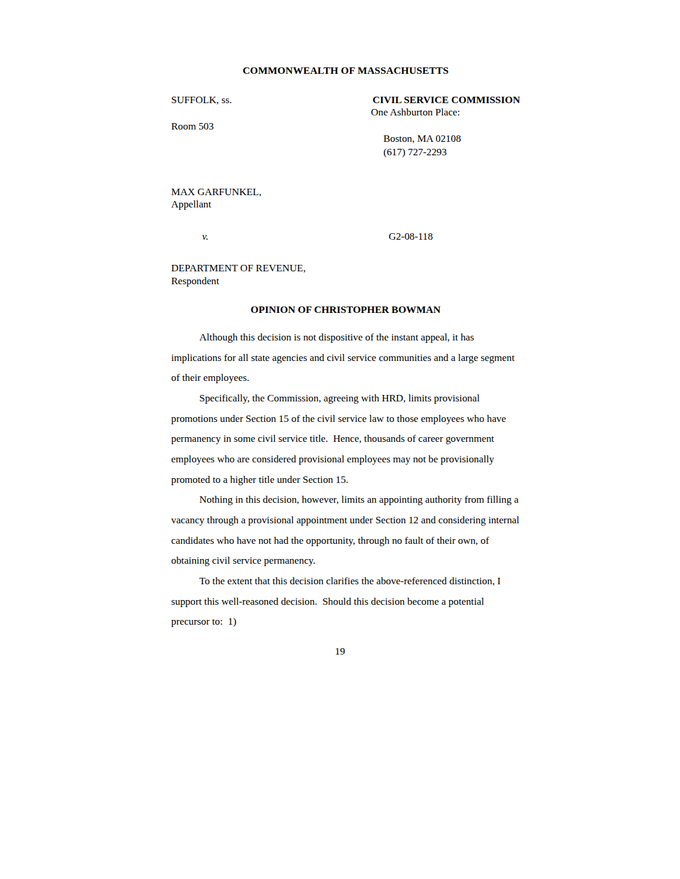COMMONWEALTH OF MASSACHUSETTS
SUFFOLK, ss.
CIVIL SERVICE COMMISSION
One Ashburton Place:
Room 503
Boston, MA 02108
(617) 727-2293
MAX GARFUNKEL,
Appellant
v. G2-08-118
DEPARTMENT OF REVENUE,
Respondent
OPINION OF CHRISTOPHER BOWMAN
Although this decision is not dispositive of the instant appeal, it has implications for all state agencies and civil service communities and a large segment of their employees.
Specifically, the Commission, agreeing with HRD, limits provisional promotions under Section 15 of the civil service law to those employees who have permanency in some civil service title. Hence, thousands of career government employees who are considered provisional employees may not be provisionally promoted to a higher title under Section 15.
Nothing in this decision, however, limits an appointing authority from filling a vacancy through a provisional appointment under Section 12 and considering internal candidates who have not had the opportunity, through no fault of their own, of obtaining civil service permanency.
To the extent that this decision clarifies the above-referenced distinction, I support this well-reasoned decision. Should this decision become a potential precursor to: 1)
19